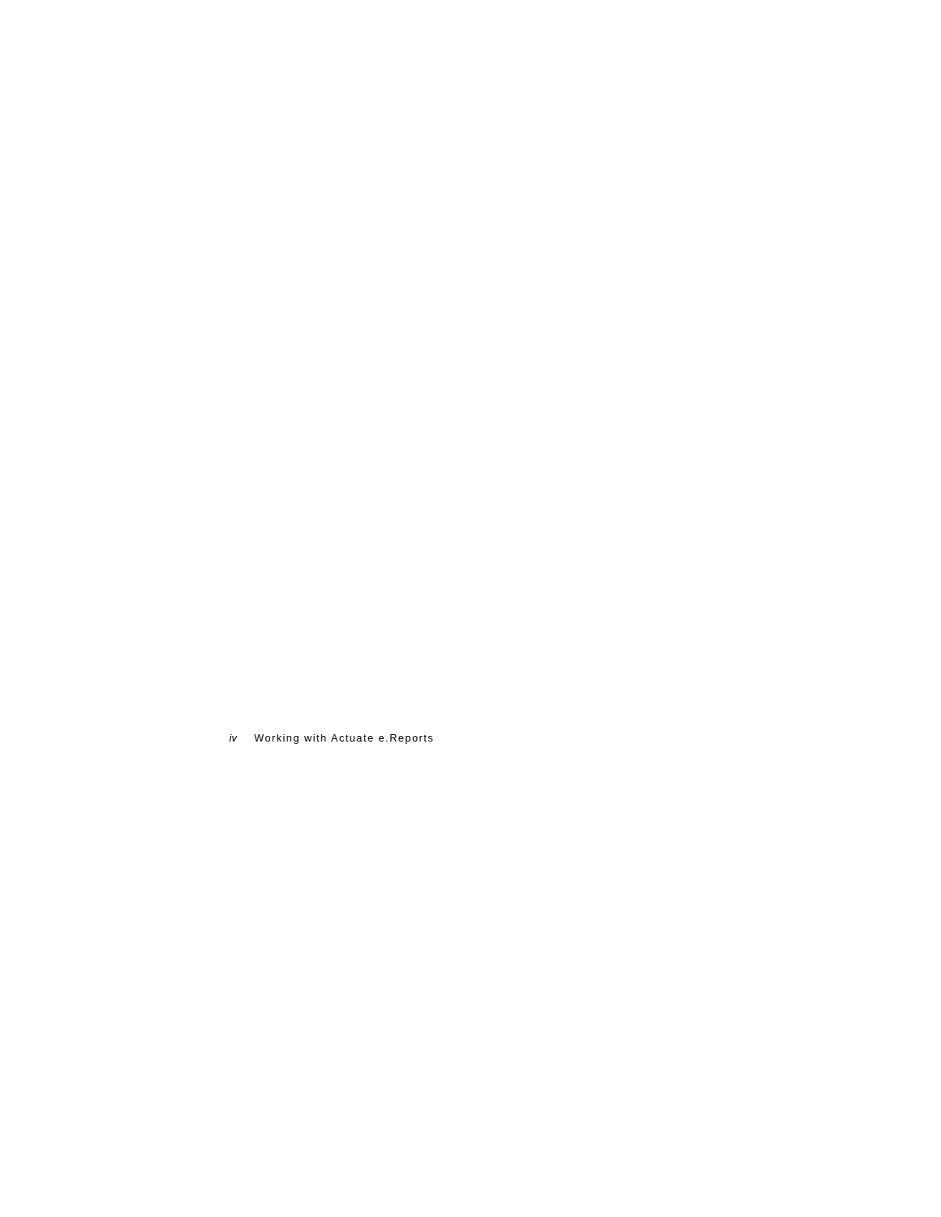iv Working with Actuate e.Reports